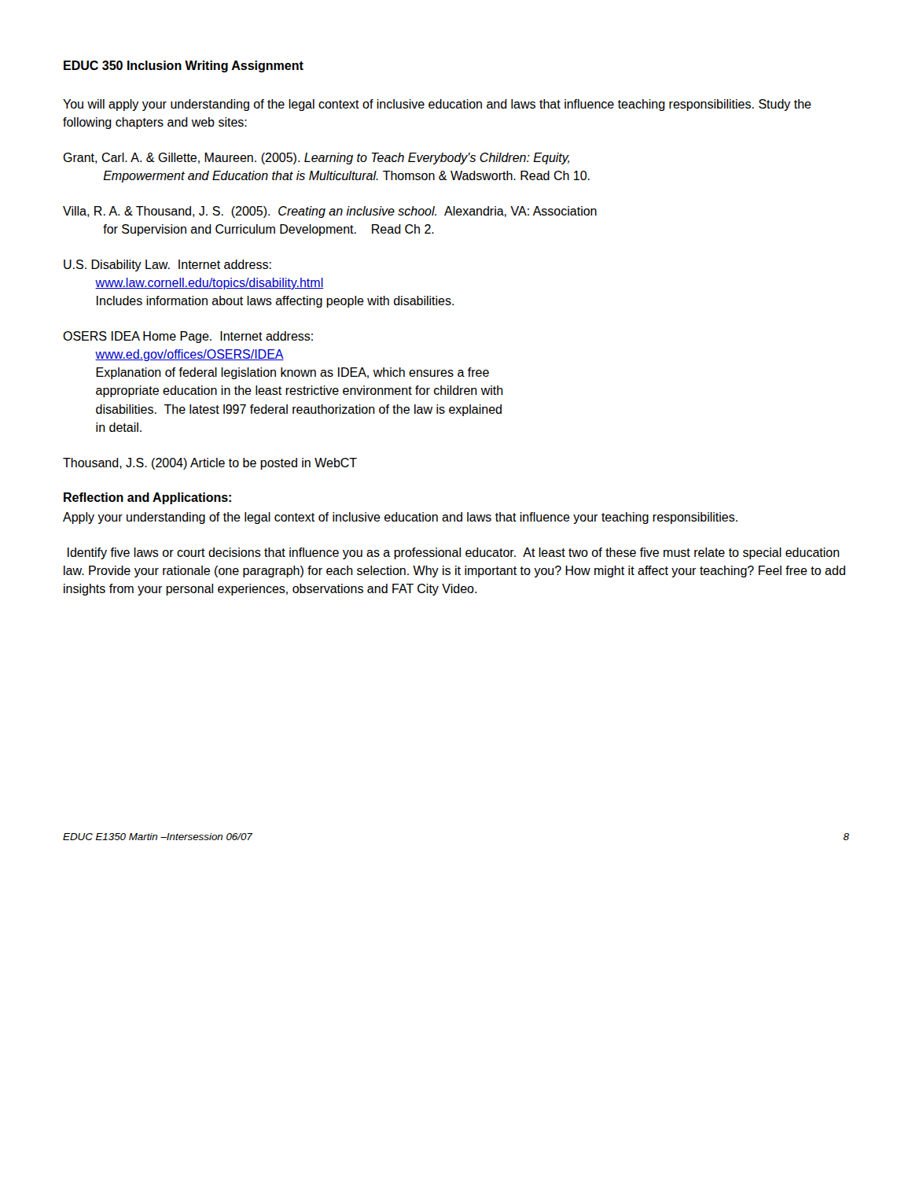EDUC 350 Inclusion Writing Assignment
You will apply your understanding of the legal context of inclusive education and laws that influence teaching responsibilities. Study the following chapters and web sites:
Grant, Carl. A. & Gillette, Maureen. (2005). Learning to Teach Everybody's Children: Equity, Empowerment and Education that is Multicultural. Thomson & Wadsworth. Read Ch 10.
Villa, R. A. & Thousand, J. S. (2005). Creating an inclusive school. Alexandria, VA: Association for Supervision and Curriculum Development. Read Ch 2.
U.S. Disability Law. Internet address: www.law.cornell.edu/topics/disability.html Includes information about laws affecting people with disabilities.
OSERS IDEA Home Page. Internet address: www.ed.gov/offices/OSERS/IDEA Explanation of federal legislation known as IDEA, which ensures a free appropriate education in the least restrictive environment for children with disabilities. The latest l997 federal reauthorization of the law is explained in detail.
Thousand, J.S. (2004) Article to be posted in WebCT
Reflection and Applications:
Apply your understanding of the legal context of inclusive education and laws that influence your teaching responsibilities.
Identify five laws or court decisions that influence you as a professional educator. At least two of these five must relate to special education law. Provide your rationale (one paragraph) for each selection. Why is it important to you? How might it affect your teaching? Feel free to add insights from your personal experiences, observations and FAT City Video.
EDUC E1350 Martin –Intersession 06/07 8